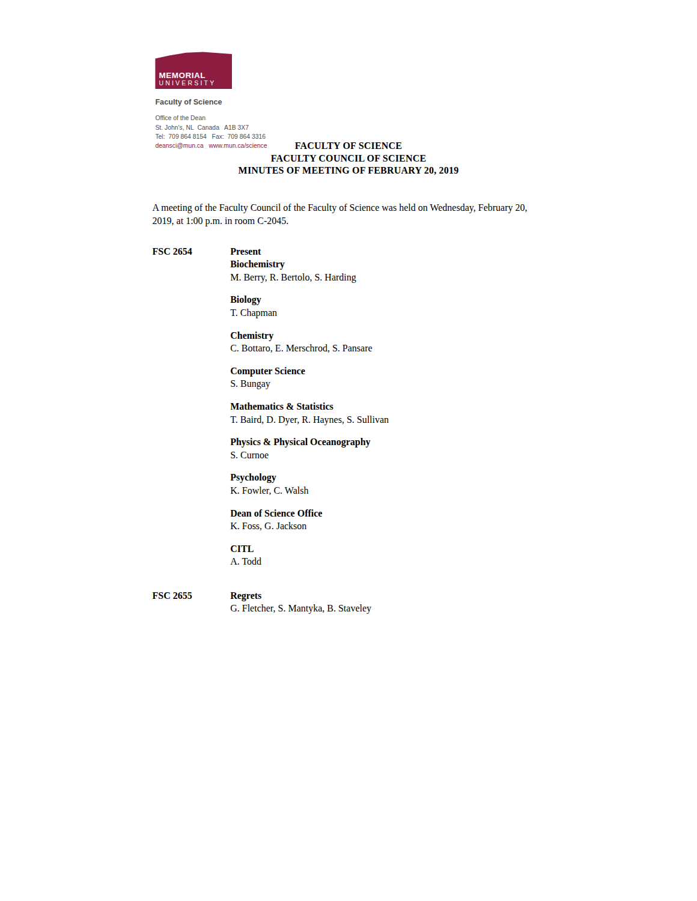MEMORIALUNIVERSITY
Faculty of Science
Office of the Dean
St. John's, NL Canada A1B 3X7
Tel: 709 864 8154 Fax: 709 864 3316
deansci@mun.ca www.mun.ca/science
FACULTY OF SCIENCE
FACULTY COUNCIL OF SCIENCE
MINUTES OF MEETING OF FEBRUARY 20, 2019
A meeting of the Faculty Council of the Faculty of Science was held on Wednesday, February 20, 2019, at 1:00 p.m. in room C-2045.
| FSC 2654 | Present Biochemistry M. Berry, R. Bertolo, S. Harding Biology T. Chapman Chemistry C. Bottaro, E. Merschrod, S. Pansare Computer Science S. Bungay Mathematics & Statistics T. Baird, D. Dyer, R. Haynes, S. Sullivan Physics & Physical Oceanography S. Curnoe Psychology K. Fowler, C. Walsh Dean of Science Office K. Foss, G. Jackson CITL A. Todd |
| FSC 2655 | Regrets G. Fletcher, S. Mantyka, B. Staveley |